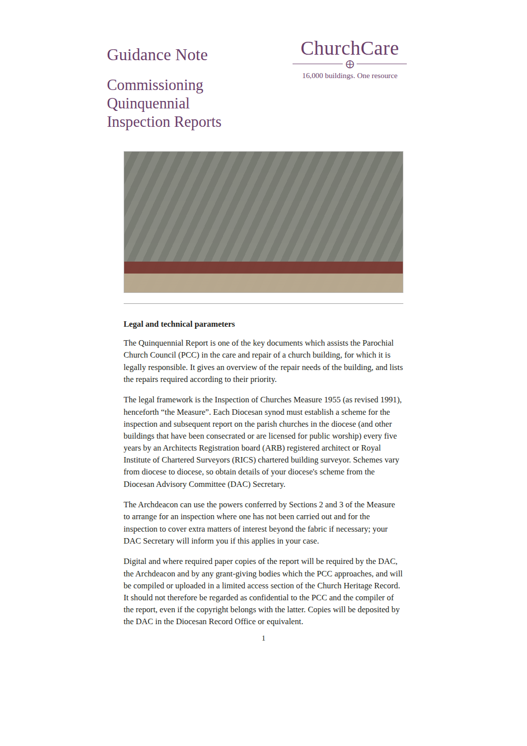Guidance Note
Commissioning Quinquennial
Inspection Reports
ChurchCare
⨁
16,000 buildings. One resource
Legal and technical parameters
The Quinquennial Report is one of the key documents which assists the Parochial Church Council (PCC) in the care and repair of a church building, for which it is legally responsible. It gives an overview of the repair needs of the building, and lists the repairs required according to their priority.
The legal framework is the Inspection of Churches Measure 1955 (as revised 1991), henceforth “the Measure”. Each Diocesan synod must establish a scheme for the inspection and subsequent report on the parish churches in the diocese (and other buildings that have been consecrated or are licensed for public worship) every five years by an Architects Registration board (ARB) registered architect or Royal Institute of Chartered Surveyors (RICS) chartered building surveyor. Schemes vary from diocese to diocese, so obtain details of your diocese's scheme from the Diocesan Advisory Committee (DAC) Secretary.
The Archdeacon can use the powers conferred by Sections 2 and 3 of the Measure to arrange for an inspection where one has not been carried out and for the inspection to cover extra matters of interest beyond the fabric if necessary; your DAC Secretary will inform you if this applies in your case.
Digital and where required paper copies of the report will be required by the DAC, the Archdeacon and by any grant-giving bodies which the PCC approaches, and will be compiled or uploaded in a limited access section of the Church Heritage Record. It should not therefore be regarded as confidential to the PCC and the compiler of the report, even if the copyright belongs with the latter. Copies will be deposited by the DAC in the Diocesan Record Office or equivalent.
1